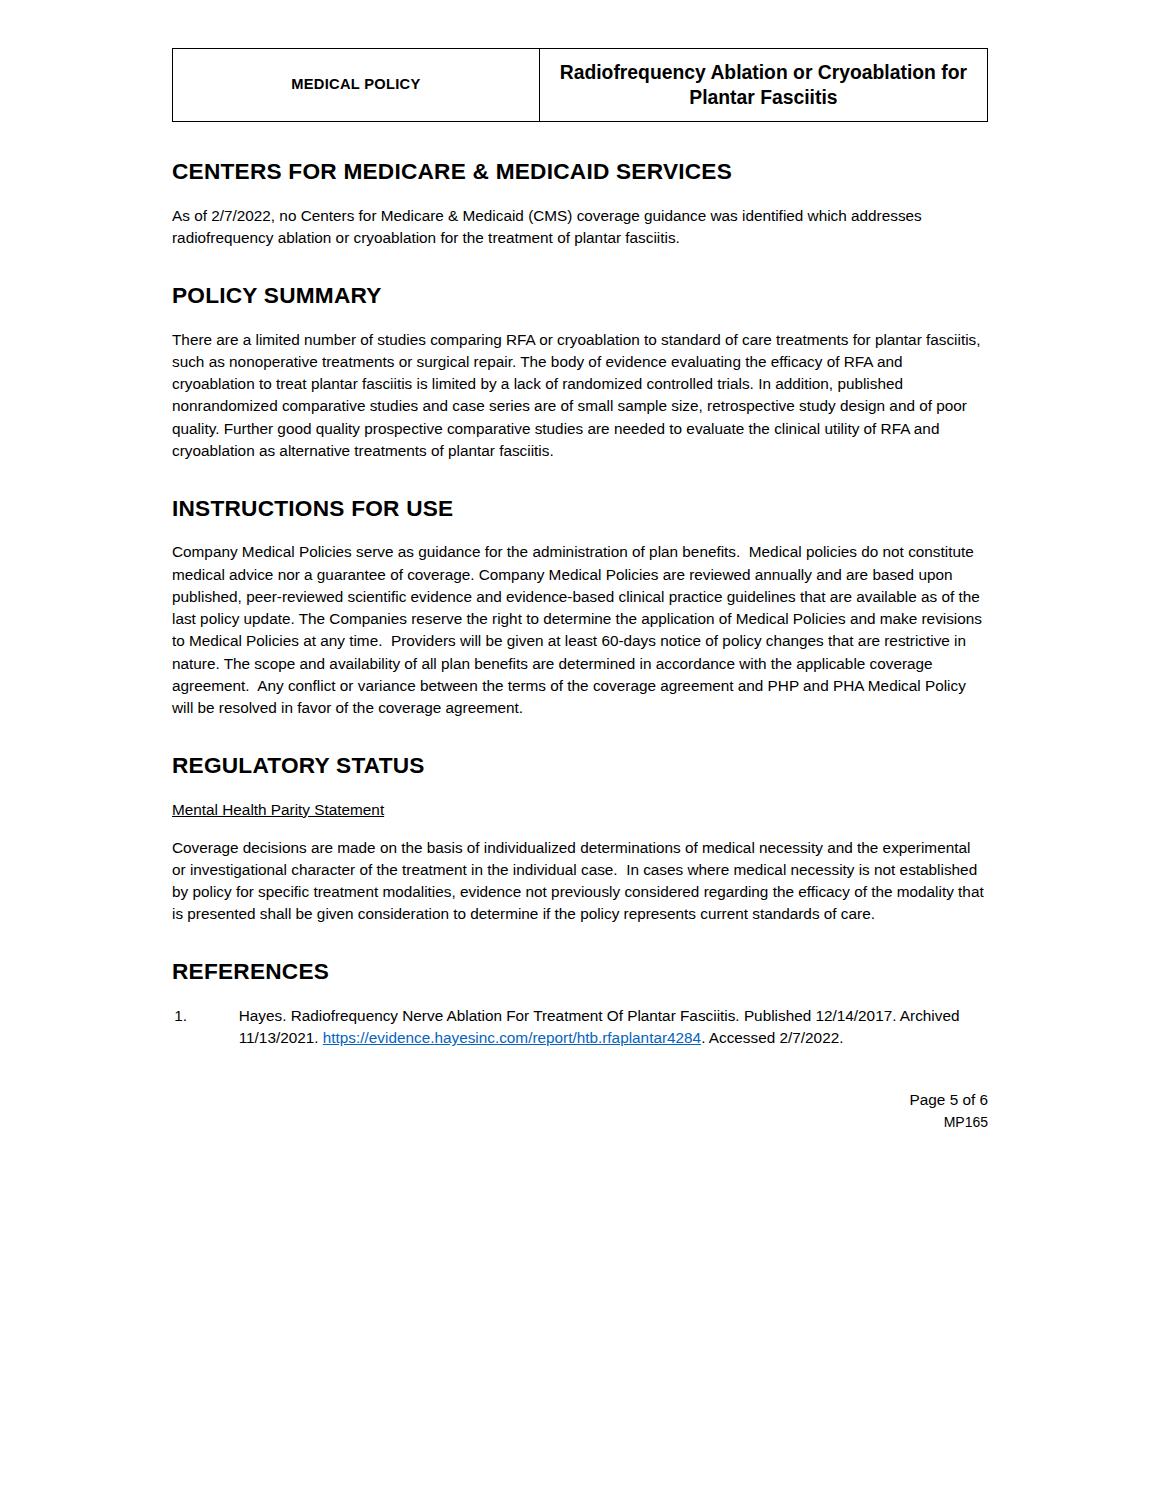| MEDICAL POLICY | Radiofrequency Ablation or Cryoablation for Plantar Fasciitis |
CENTERS FOR MEDICARE & MEDICAID SERVICES
As of 2/7/2022, no Centers for Medicare & Medicaid (CMS) coverage guidance was identified which addresses radiofrequency ablation or cryoablation for the treatment of plantar fasciitis.
POLICY SUMMARY
There are a limited number of studies comparing RFA or cryoablation to standard of care treatments for plantar fasciitis, such as nonoperative treatments or surgical repair. The body of evidence evaluating the efficacy of RFA and cryoablation to treat plantar fasciitis is limited by a lack of randomized controlled trials. In addition, published nonrandomized comparative studies and case series are of small sample size, retrospective study design and of poor quality. Further good quality prospective comparative studies are needed to evaluate the clinical utility of RFA and cryoablation as alternative treatments of plantar fasciitis.
INSTRUCTIONS FOR USE
Company Medical Policies serve as guidance for the administration of plan benefits. Medical policies do not constitute medical advice nor a guarantee of coverage. Company Medical Policies are reviewed annually and are based upon published, peer-reviewed scientific evidence and evidence-based clinical practice guidelines that are available as of the last policy update. The Companies reserve the right to determine the application of Medical Policies and make revisions to Medical Policies at any time. Providers will be given at least 60-days notice of policy changes that are restrictive in nature. The scope and availability of all plan benefits are determined in accordance with the applicable coverage agreement. Any conflict or variance between the terms of the coverage agreement and PHP and PHA Medical Policy will be resolved in favor of the coverage agreement.
REGULATORY STATUS
Mental Health Parity Statement
Coverage decisions are made on the basis of individualized determinations of medical necessity and the experimental or investigational character of the treatment in the individual case. In cases where medical necessity is not established by policy for specific treatment modalities, evidence not previously considered regarding the efficacy of the modality that is presented shall be given consideration to determine if the policy represents current standards of care.
REFERENCES
1. Hayes. Radiofrequency Nerve Ablation For Treatment Of Plantar Fasciitis. Published 12/14/2017. Archived 11/13/2021. https://evidence.hayesinc.com/report/htb.rfaplantar4284. Accessed 2/7/2022.
Page 5 of 6 MP165